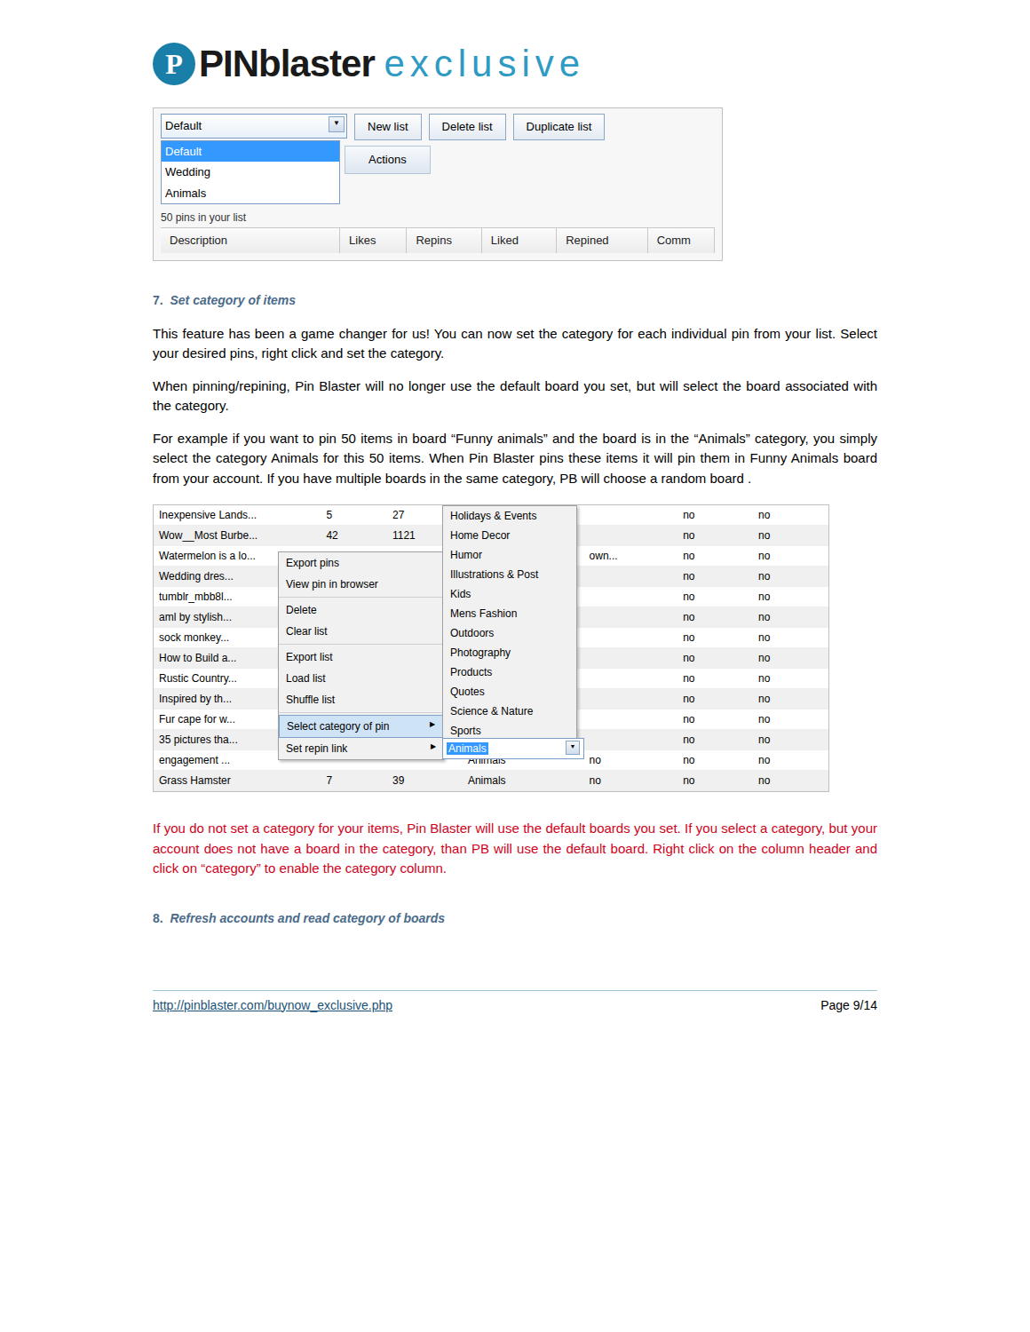PPIN blaster exclusive
Default▼
New list
Delete list
Duplicate list
Default
Wedding
Animals
Actions
50 pins in your list
Description
Likes
Repins
Liked
Repined
Comm
7. Set category of items
This feature has been a game changer for us! You can now set the category for each individual pin from your list. Select your desired pins, right click and set the category.
When pinning/repining, Pin Blaster will no longer use the default board you set, but will select the board associated with the category.
For example if you want to pin 50 items in board “Funny animals” and the board is in the “Animals” category, you simply select the category Animals for this 50 items. When Pin Blaster pins these items it will pin them in Funny Animals board from your account. If you have multiple boards in the same category, PB will choose a random board .
| Inexpensive Lands... | 5 | 27 | pop | | no | no |
| Wow__Most Burbe... | 42 | 1121 | pop | | no | no |
| Watermelon is a lo... | 162 | 726 | pop | own... | no | no |
| Wedding dres... | | | pop | | no | no |
| tumblr_mbb8l... | | | pop | | no | no |
| aml by stylish... | | | pop | | no | no |
| sock monkey... | | | pop | | no | no |
| How to Build a... | | | Anim | | no | no |
| Rustic Country... | | | Anim | | no | no |
| Inspired by th... | | | Anim | | no | no |
| Fur cape for w... | | | Anim | | no | no |
| 35 pictures tha... | | | | | no | no |
| engagement ... | | | Animals | no | no | no |
| Grass Hamster | 7 | 39 | Animals | no | no | no |
Export pins
View pin in browser
Delete
Clear list
Export list
Load list
Shuffle list
Select category of pin
Set repin link
Holidays & Events
Home Decor
Humor
Illustrations & Post
Kids
Mens Fashion
Outdoors
Photography
Products
Quotes
Science & Nature
Sports
Tattoos
Technology
Travel
▼
▼Animals
If you do not set a category for your items, Pin Blaster will use the default boards you set. If you select a category, but your account does not have a board in the category, than PB will use the default board. Right click on the column header and click on “category” to enable the category column.
8. Refresh accounts and read category of boards
http://pinblaster.com/buynow_exclusive.php Page 9/14